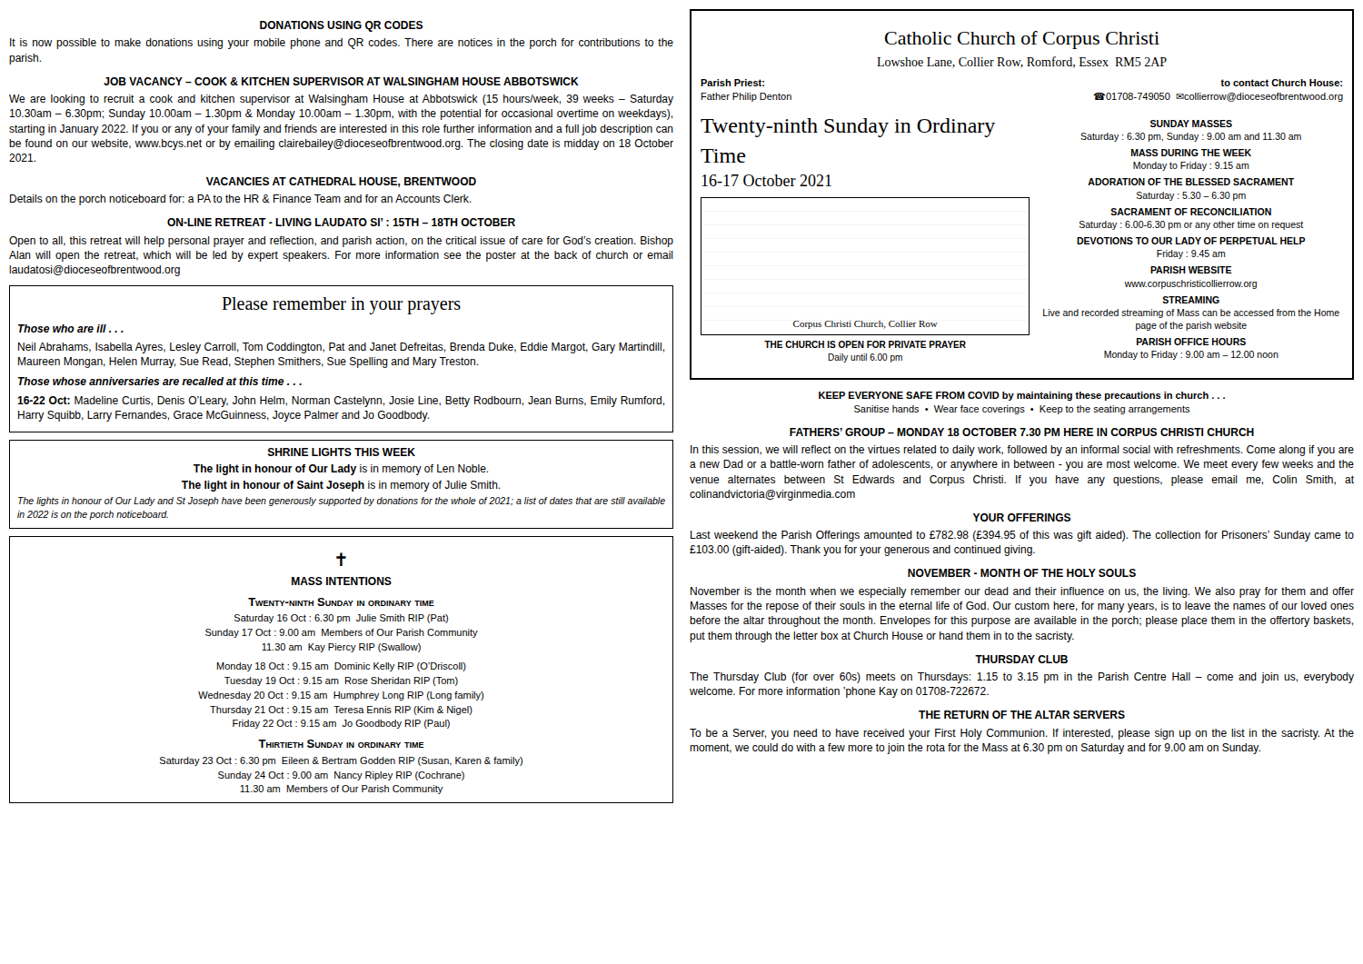Donations using QR codes
It is now possible to make donations using your mobile phone and QR codes. There are notices in the porch for contributions to the parish.
Job Vacancy – Cook & Kitchen Supervisor at Walsingham House Abbotswick
We are looking to recruit a cook and kitchen supervisor at Walsingham House at Abbotswick (15 hours/week, 39 weeks – Saturday 10.30am – 6.30pm; Sunday 10.00am – 1.30pm & Monday 10.00am – 1.30pm, with the potential for occasional overtime on weekdays), starting in January 2022. If you or any of your family and friends are interested in this role further information and a full job description can be found on our website, www.bcys.net or by emailing clairebailey@dioceseofbrentwood.org. The closing date is midday on 18 October 2021.
Vacancies at Cathedral House, Brentwood
Details on the porch noticeboard for: a PA to the HR & Finance Team and for an Accounts Clerk.
On-line Retreat - Living Laudato Si’ : 15th – 18th October
Open to all, this retreat will help personal prayer and reflection, and parish action, on the critical issue of care for God’s creation. Bishop Alan will open the retreat, which will be led by expert speakers. For more information see the poster at the back of church or email laudatosi@dioceseofbrentwood.org
Please remember in your prayers
Those who are ill . . .
Neil Abrahams, Isabella Ayres, Lesley Carroll, Tom Coddington, Pat and Janet Defreitas, Brenda Duke, Eddie Margot, Gary Martindill, Maureen Mongan, Helen Murray, Sue Read, Stephen Smithers, Sue Spelling and Mary Treston.
Those whose anniversaries are recalled at this time . . .
16-22 Oct: Madeline Curtis, Denis O’Leary, John Helm, Norman Castelynn, Josie Line, Betty Rodbourn, Jean Burns, Emily Rumford, Harry Squibb, Larry Fernandes, Grace McGuinness, Joyce Palmer and Jo Goodbody.
Shrine Lights this week
The light in honour of Our Lady is in memory of Len Noble.
The light in honour of Saint Joseph is in memory of Julie Smith.
The lights in honour of Our Lady and St Joseph have been generously supported by donations for the whole of 2021; a list of dates that are still available in 2022 is on the porch noticeboard.
✝
Mass Intentions
Twenty-ninth Sunday in ordinary time
Saturday 16 Oct : 6.30 pm Julie Smith RIP (Pat)
Sunday 17 Oct : 9.00 am Members of Our Parish Community
11.30 am Kay Piercy RIP (Swallow)
Monday 18 Oct : 9.15 am Dominic Kelly RIP (O’Driscoll)
Tuesday 19 Oct : 9.15 am Rose Sheridan RIP (Tom)
Wednesday 20 Oct : 9.15 am Humphrey Long RIP (Long family)
Thursday 21 Oct : 9.15 am Teresa Ennis RIP (Kim & Nigel)
Friday 22 Oct : 9.15 am Jo Goodbody RIP (Paul)
Thirtieth Sunday in ordinary time
Saturday 23 Oct : 6.30 pm Eileen & Bertram Godden RIP (Susan, Karen & family)
Sunday 24 Oct : 9.00 am Nancy Ripley RIP (Cochrane)
11.30 am Members of Our Parish Community
Catholic Church of Corpus Christi
Lowshoe Lane, Collier Row, Romford, Essex RM5 2AP
Parish Priest:
Father Philip Denton
to contact Church House:
☎01708-749050 ✉collierrow@dioceseofbrentwood.org
Twenty-ninth Sunday in Ordinary Time
16-17 October 2021
Corpus Christi Church, Collier Row
THE CHURCH IS OPEN FOR PRIVATE PRAYER
Daily until 6.00 pm
Sunday Masses
Saturday : 6.30 pm, Sunday : 9.00 am and 11.30 am
Mass during the week
Monday to Friday : 9.15 am
Adoration of the Blessed Sacrament
Saturday : 5.30 – 6.30 pm
Sacrament of Reconciliation
Saturday : 6.00-6.30 pm or any other time on request
Devotions to Our Lady of Perpetual Help
Friday : 9.45 am
Parish Website
www.corpuschristicollierrow.org
Streaming
Live and recorded streaming of Mass can be accessed from the Home page of the parish website
Parish Office Hours
Monday to Friday : 9.00 am – 12.00 noon
KEEP EVERYONE SAFE FROM COVID by maintaining these precautions in church . . .
Sanitise hands • Wear face coverings • Keep to the seating arrangements
Fathers’ Group – Monday 18 October 7.30 pm here in Corpus Christi Church
In this session, we will reflect on the virtues related to daily work, followed by an informal social with refreshments. Come along if you are a new Dad or a battle-worn father of adolescents, or anywhere in between - you are most welcome. We meet every few weeks and the venue alternates between St Edwards and Corpus Christi. If you have any questions, please email me, Colin Smith, at colinandvictoria@virginmedia.com
Your Offerings
Last weekend the Parish Offerings amounted to £782.98 (£394.95 of this was gift aided). The collection for Prisoners’ Sunday came to £103.00 (gift-aided). Thank you for your generous and continued giving.
November - Month of the Holy Souls
November is the month when we especially remember our dead and their influence on us, the living. We also pray for them and offer Masses for the repose of their souls in the eternal life of God. Our custom here, for many years, is to leave the names of our loved ones before the altar throughout the month. Envelopes for this purpose are available in the porch; please place them in the offertory baskets, put them through the letter box at Church House or hand them in to the sacristy.
Thursday Club
The Thursday Club (for over 60s) meets on Thursdays: 1.15 to 3.15 pm in the Parish Centre Hall – come and join us, everybody welcome. For more information ’phone Kay on 01708-722672.
The Return of the Altar Servers
To be a Server, you need to have received your First Holy Communion. If interested, please sign up on the list in the sacristy. At the moment, we could do with a few more to join the rota for the Mass at 6.30 pm on Saturday and for 9.00 am on Sunday.